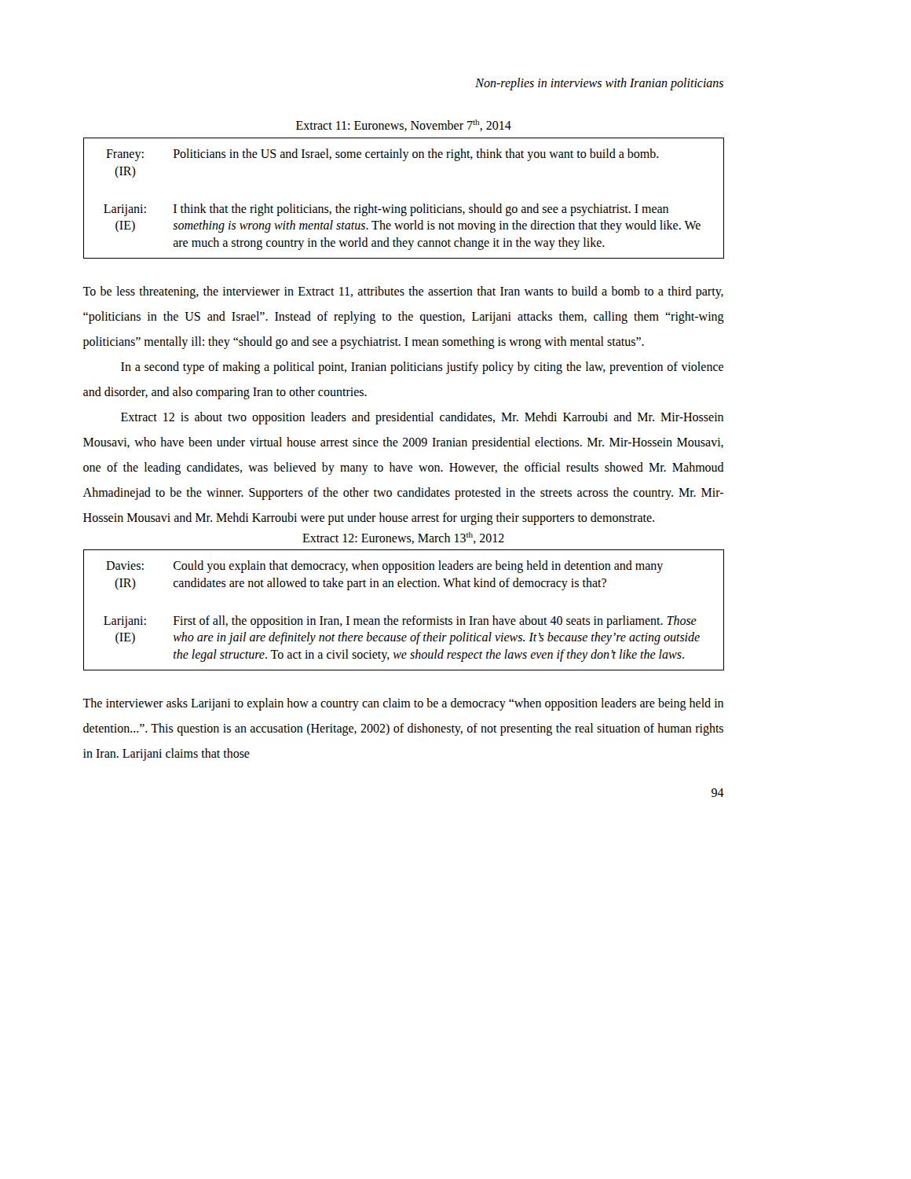Non-replies in interviews with Iranian politicians
Extract 11: Euronews, November 7th, 2014
| Franey: (IR) | Politicians in the US and Israel, some certainly on the right, think that you want to build a bomb. |
| Larijani: (IE) | I think that the right politicians, the right-wing politicians, should go and see a psychiatrist. I mean something is wrong with mental status . The world is not moving in the direction that they would like. We are much a strong country in the world and they cannot change it in the way they like. |
To be less threatening, the interviewer in Extract 11, attributes the assertion that Iran wants to build a bomb to a third party, “politicians in the US and Israel”. Instead of replying to the question, Larijani attacks them, calling them “right-wing politicians” mentally ill: they “should go and see a psychiatrist. I mean something is wrong with mental status”.
In a second type of making a political point, Iranian politicians justify policy by citing the law, prevention of violence and disorder, and also comparing Iran to other countries.
Extract 12 is about two opposition leaders and presidential candidates, Mr. Mehdi Karroubi and Mr. Mir-Hossein Mousavi, who have been under virtual house arrest since the 2009 Iranian presidential elections. Mr. Mir-Hossein Mousavi, one of the leading candidates, was believed by many to have won. However, the official results showed Mr. Mahmoud Ahmadinejad to be the winner. Supporters of the other two candidates protested in the streets across the country. Mr. Mir-Hossein Mousavi and Mr. Mehdi Karroubi were put under house arrest for urging their supporters to demonstrate.
Extract 12: Euronews, March 13th, 2012
| Davies: (IR) | Could you explain that democracy, when opposition leaders are being held in detention and many candidates are not allowed to take part in an election. What kind of democracy is that? |
| Larijani: (IE) | First of all, the opposition in Iran, I mean the reformists in Iran have about 40 seats in parliament. Those who are in jail are definitely not there because of their political views. It’s because they’re acting outside the legal structure . To act in a civil society, we should respect the laws even if they don’t like the laws . |
The interviewer asks Larijani to explain how a country can claim to be a democracy “when opposition leaders are being held in detention...”. This question is an accusation (Heritage, 2002) of dishonesty, of not presenting the real situation of human rights in Iran. Larijani claims that those
94